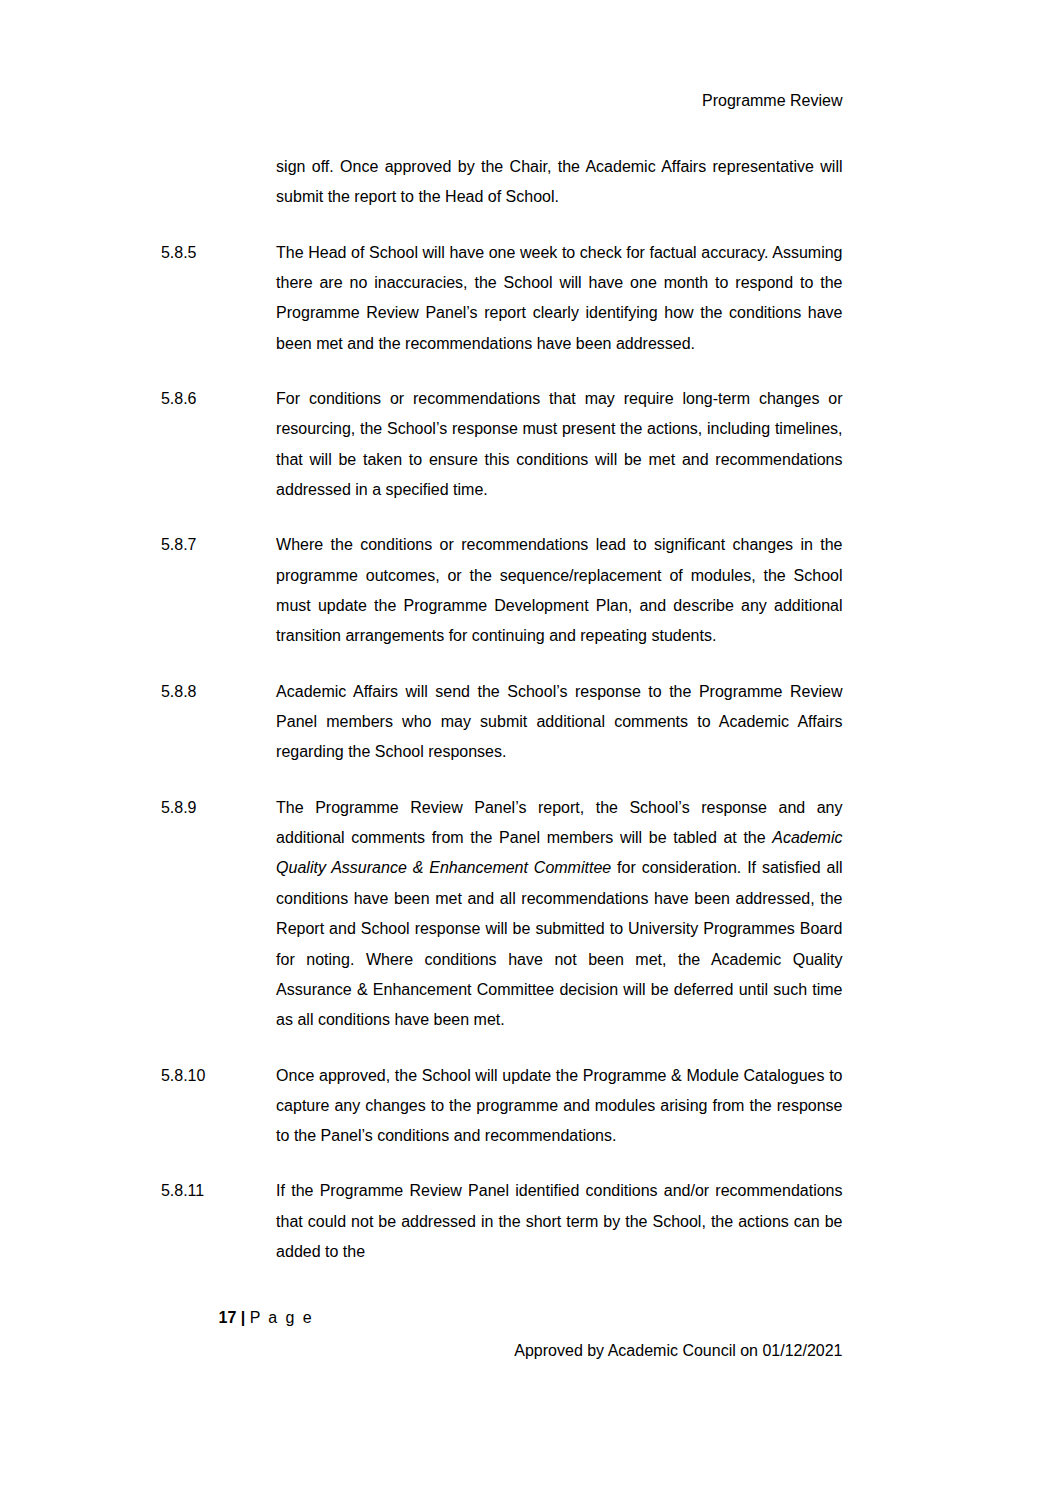Programme Review
sign off. Once approved by the Chair, the Academic Affairs representative will submit the report to the Head of School.
5.8.5 The Head of School will have one week to check for factual accuracy. Assuming there are no inaccuracies, the School will have one month to respond to the Programme Review Panel’s report clearly identifying how the conditions have been met and the recommendations have been addressed.
5.8.6 For conditions or recommendations that may require long-term changes or resourcing, the School’s response must present the actions, including timelines, that will be taken to ensure this conditions will be met and recommendations addressed in a specified time.
5.8.7 Where the conditions or recommendations lead to significant changes in the programme outcomes, or the sequence/replacement of modules, the School must update the Programme Development Plan, and describe any additional transition arrangements for continuing and repeating students.
5.8.8 Academic Affairs will send the School’s response to the Programme Review Panel members who may submit additional comments to Academic Affairs regarding the School responses.
5.8.9 The Programme Review Panel’s report, the School’s response and any additional comments from the Panel members will be tabled at the Academic Quality Assurance & Enhancement Committee for consideration. If satisfied all conditions have been met and all recommendations have been addressed, the Report and School response will be submitted to University Programmes Board for noting. Where conditions have not been met, the Academic Quality Assurance & Enhancement Committee decision will be deferred until such time as all conditions have been met.
5.8.10 Once approved, the School will update the Programme & Module Catalogues to capture any changes to the programme and modules arising from the response to the Panel’s conditions and recommendations.
5.8.11 If the Programme Review Panel identified conditions and/or recommendations that could not be addressed in the short term by the School, the actions can be added to the
17 | P a g e
Approved by Academic Council on 01/12/2021